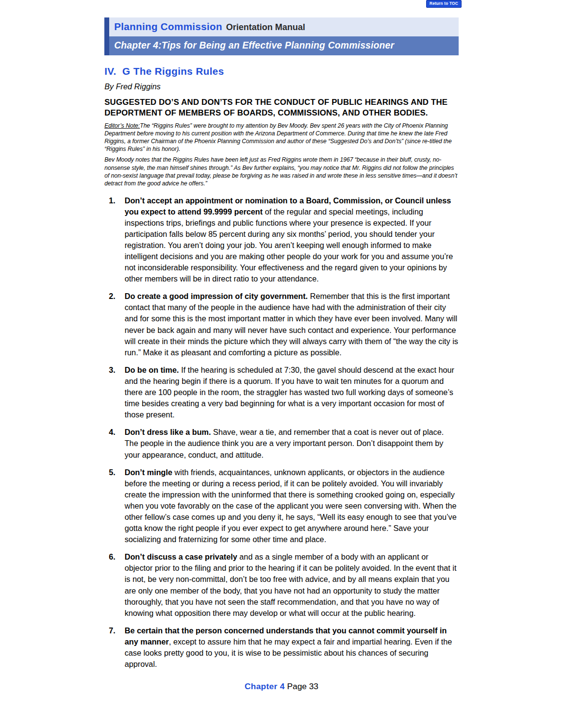Return to TOC
Planning Commission Orientation Manual
Chapter 4:Tips for Being an Effective Planning Commissioner
IV. G The Riggins Rules
By Fred Riggins
SUGGESTED DO’S AND DON’TS FOR THE CONDUCT OF PUBLIC HEARINGS AND THE DEPORTMENT OF MEMBERS OF BOARDS, COMMISSIONS, AND OTHER BODIES.
Editor’s Note: The “Riggins Rules” were brought to my attention by Bev Moody. Bev spent 26 years with the City of Phoenix Planning Department before moving to his current position with the Arizona Department of Commerce. During that time he knew the late Fred Riggins, a former Chairman of the Phoenix Planning Commission and author of these “Suggested Do’s and Don’ts” (since re-titled the “Riggins Rules” in his honor).
Bev Moody notes that the Riggins Rules have been left just as Fred Riggins wrote them in 1967 “because in their bluff, crusty, no-nonsense style, the man himself shines through.” As Bev further explains, “you may notice that Mr. Riggins did not follow the principles of non-sexist language that prevail today, please be forgiving as he was raised in and wrote these in less sensitive times—and it doesn’t detract from the good advice he offers.”
Don’t accept an appointment or nomination to a Board, Commission, or Council unless you expect to attend 99.9999 percent of the regular and special meetings, including inspections trips, briefings and public functions where your presence is expected. If your participation falls below 85 percent during any six months’ period, you should tender your registration. You aren’t doing your job. You aren’t keeping well enough informed to make intelligent decisions and you are making other people do your work for you and assume you’re not inconsiderable responsibility. Your effectiveness and the regard given to your opinions by other members will be in direct ratio to your attendance.
Do create a good impression of city government. Remember that this is the first important contact that many of the people in the audience have had with the administration of their city and for some this is the most important matter in which they have ever been involved. Many will never be back again and many will never have such contact and experience. Your performance will create in their minds the picture which they will always carry with them of “the way the city is run.” Make it as pleasant and comforting a picture as possible.
Do be on time. If the hearing is scheduled at 7:30, the gavel should descend at the exact hour and the hearing begin if there is a quorum. If you have to wait ten minutes for a quorum and there are 100 people in the room, the straggler has wasted two full working days of someone’s time besides creating a very bad beginning for what is a very important occasion for most of those present.
Don’t dress like a bum. Shave, wear a tie, and remember that a coat is never out of place. The people in the audience think you are a very important person. Don’t disappoint them by your appearance, conduct, and attitude.
Don’t mingle with friends, acquaintances, unknown applicants, or objectors in the audience before the meeting or during a recess period, if it can be politely avoided. You will invariably create the impression with the uninformed that there is something crooked going on, especially when you vote favorably on the case of the applicant you were seen conversing with. When the other fellow’s case comes up and you deny it, he says, “Well its easy enough to see that you’ve gotta know the right people if you ever expect to get anywhere around here.” Save your socializing and fraternizing for some other time and place.
Don’t discuss a case privately and as a single member of a body with an applicant or objector prior to the filing and prior to the hearing if it can be politely avoided. In the event that it is not, be very non-committal, don’t be too free with advice, and by all means explain that you are only one member of the body, that you have not had an opportunity to study the matter thoroughly, that you have not seen the staff recommendation, and that you have no way of knowing what opposition there may develop or what will occur at the public hearing.
Be certain that the person concerned understands that you cannot commit yourself in any manner, except to assure him that he may expect a fair and impartial hearing. Even if the case looks pretty good to you, it is wise to be pessimistic about his chances of securing approval.
Chapter 4 Page 33